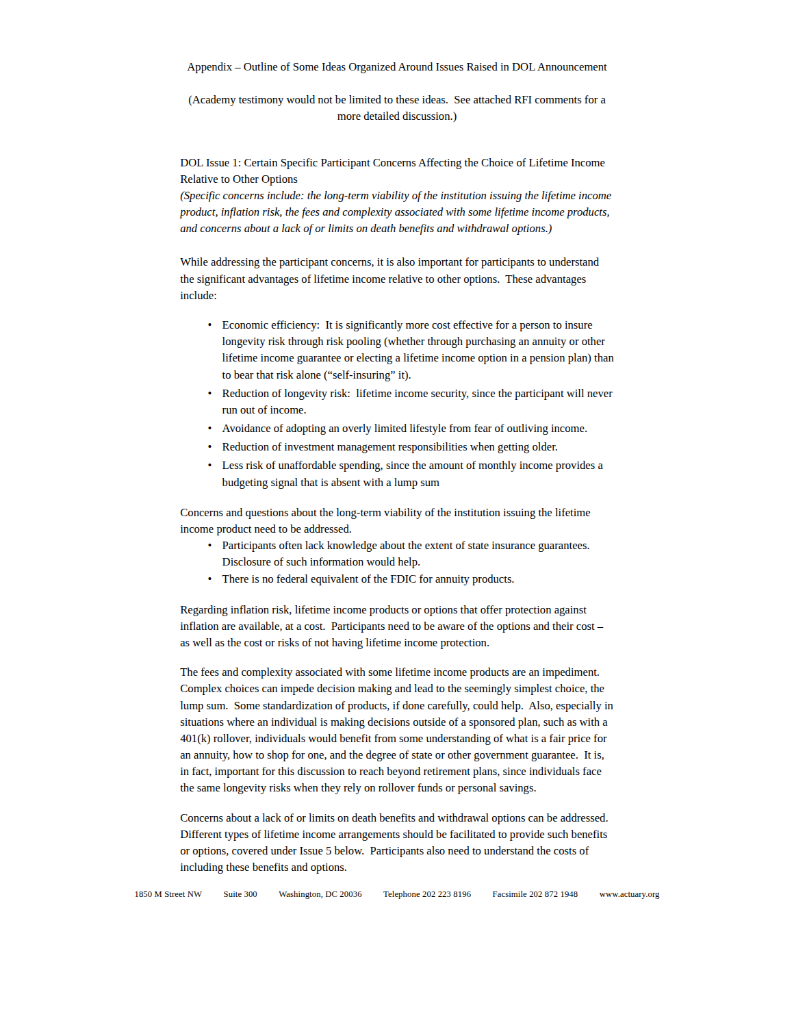Appendix – Outline of Some Ideas Organized Around Issues Raised in DOL Announcement
(Academy testimony would not be limited to these ideas. See attached RFI comments for a more detailed discussion.)
DOL Issue 1: Certain Specific Participant Concerns Affecting the Choice of Lifetime Income Relative to Other Options
(Specific concerns include: the long-term viability of the institution issuing the lifetime income product, inflation risk, the fees and complexity associated with some lifetime income products, and concerns about a lack of or limits on death benefits and withdrawal options.)
While addressing the participant concerns, it is also important for participants to understand the significant advantages of lifetime income relative to other options. These advantages include:
Economic efficiency: It is significantly more cost effective for a person to insure longevity risk through risk pooling (whether through purchasing an annuity or other lifetime income guarantee or electing a lifetime income option in a pension plan) than to bear that risk alone (“self-insuring” it).
Reduction of longevity risk: lifetime income security, since the participant will never run out of income.
Avoidance of adopting an overly limited lifestyle from fear of outliving income.
Reduction of investment management responsibilities when getting older.
Less risk of unaffordable spending, since the amount of monthly income provides a budgeting signal that is absent with a lump sum
Concerns and questions about the long-term viability of the institution issuing the lifetime income product need to be addressed.
Participants often lack knowledge about the extent of state insurance guarantees. Disclosure of such information would help.
There is no federal equivalent of the FDIC for annuity products.
Regarding inflation risk, lifetime income products or options that offer protection against inflation are available, at a cost. Participants need to be aware of the options and their cost – as well as the cost or risks of not having lifetime income protection.
The fees and complexity associated with some lifetime income products are an impediment. Complex choices can impede decision making and lead to the seemingly simplest choice, the lump sum. Some standardization of products, if done carefully, could help. Also, especially in situations where an individual is making decisions outside of a sponsored plan, such as with a 401(k) rollover, individuals would benefit from some understanding of what is a fair price for an annuity, how to shop for one, and the degree of state or other government guarantee. It is, in fact, important for this discussion to reach beyond retirement plans, since individuals face the same longevity risks when they rely on rollover funds or personal savings.
Concerns about a lack of or limits on death benefits and withdrawal options can be addressed. Different types of lifetime income arrangements should be facilitated to provide such benefits or options, covered under Issue 5 below. Participants also need to understand the costs of including these benefits and options.
1850 M Street NW Suite 300 Washington, DC 20036 Telephone 202 223 8196 Facsimile 202 872 1948 www.actuary.org